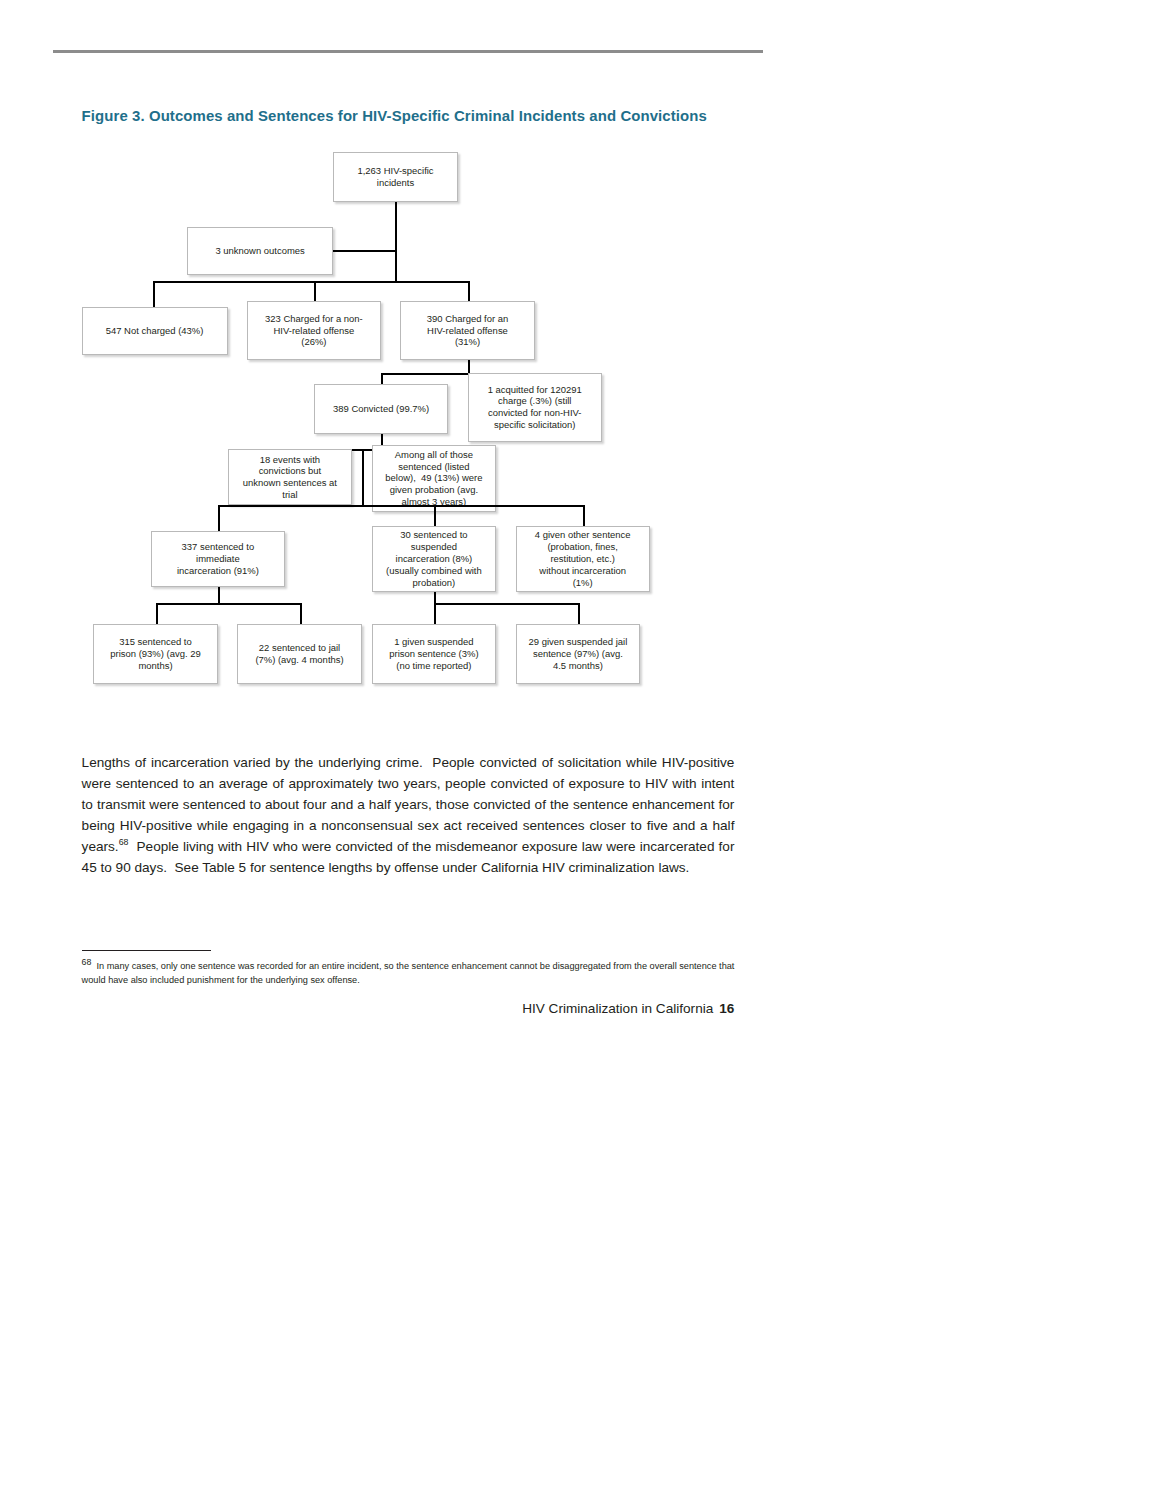Figure 3. Outcomes and Sentences for HIV-Specific Criminal Incidents and Convictions
1,263 HIV-specific
incidents
3 unknown outcomes
547 Not charged (43%)
323 Charged for a non-
HIV-related offense
(26%)
390 Charged for an
HIV-related offense
(31%)
389 Convicted (99.7%)
1 acquitted for 120291
charge (.3%) (still
convicted for non-HIV-
specific solicitation)
18 events with
convictions but
unknown sentences at
trial
Among all of those
sentenced (listed
below), 49 (13%) were
given probation (avg.
almost 3 years)
337 sentenced to
immediate
incarceration (91%)
30 sentenced to
suspended
incarceration (8%)
(usually combined with
probation)
4 given other sentence
(probation, fines,
restitution, etc.)
without incarceration
(1%)
315 sentenced to
prison (93%) (avg. 29
months)
22 sentenced to jail
(7%) (avg. 4 months)
1 given suspended
prison sentence (3%)
(no time reported)
29 given suspended jail
sentence (97%) (avg.
4.5 months)
Lengths of incarceration varied by the underlying crime. People convicted of solicitation while HIV-positive were sentenced to an average of approximately two years, people convicted of exposure to HIV with intent to transmit were sentenced to about four and a half years, those convicted of the sentence enhancement for being HIV-positive while engaging in a nonconsensual sex act received sentences closer to five and a half years.68 People living with HIV who were convicted of the misdemeanor exposure law were incarcerated for 45 to 90 days. See Table 5 for sentence lengths by offense under California HIV criminalization laws.
68 In many cases, only one sentence was recorded for an entire incident, so the sentence enhancement cannot be disaggregated from the overall sentence that would have also included punishment for the underlying sex offense.
HIV Criminalization in California16